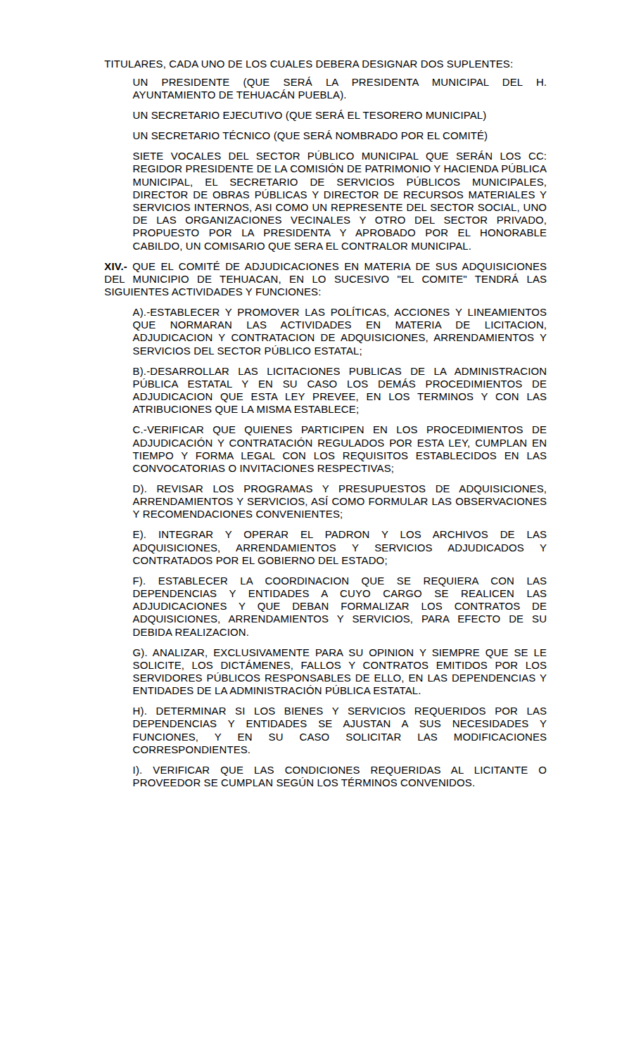TITULARES, CADA UNO DE LOS CUALES DEBERA DESIGNAR DOS SUPLENTES:
UN PRESIDENTE (QUE SERÁ LA PRESIDENTA MUNICIPAL DEL H. AYUNTAMIENTO DE TEHUACÁN PUEBLA).
UN SECRETARIO EJECUTIVO (QUE SERÁ EL TESORERO MUNICIPAL)
UN SECRETARIO TÉCNICO (QUE SERÁ NOMBRADO POR EL COMITÉ)
SIETE VOCALES DEL SECTOR PÚBLICO MUNICIPAL QUE SERÁN LOS CC: REGIDOR PRESIDENTE DE LA COMISIÓN DE PATRIMONIO Y HACIENDA PÚBLICA MUNICIPAL, EL SECRETARIO DE SERVICIOS PÚBLICOS MUNICIPALES, DIRECTOR DE OBRAS PÚBLICAS Y DIRECTOR DE RECURSOS MATERIALES Y SERVICIOS INTERNOS, ASI COMO UN REPRESENTE DEL SECTOR SOCIAL, UNO DE LAS ORGANIZACIONES VECINALES Y OTRO DEL SECTOR PRIVADO, PROPUESTO POR LA PRESIDENTA Y APROBADO POR EL HONORABLE CABILDO, UN COMISARIO QUE SERA EL CONTRALOR MUNICIPAL.
XIV.- QUE EL COMITÉ DE ADJUDICACIONES EN MATERIA DE SUS ADQUISICIONES DEL MUNICIPIO DE TEHUACAN, EN LO SUCESIVO "EL COMITE" TENDRÁ LAS SIGUIENTES ACTIVIDADES Y FUNCIONES:
A).-ESTABLECER Y PROMOVER LAS POLÍTICAS, ACCIONES Y LINEAMIENTOS QUE NORMARAN LAS ACTIVIDADES EN MATERIA DE LICITACION, ADJUDICACION Y CONTRATACION DE ADQUISICIONES, ARRENDAMIENTOS Y SERVICIOS DEL SECTOR PÚBLICO ESTATAL;
B).-DESARROLLAR LAS LICITACIONES PUBLICAS DE LA ADMINISTRACION PÚBLICA ESTATAL Y EN SU CASO LOS DEMÁS PROCEDIMIENTOS DE ADJUDICACION QUE ESTA LEY PREVEE, EN LOS TERMINOS Y CON LAS ATRIBUCIONES QUE LA MISMA ESTABLECE;
C.-VERIFICAR QUE QUIENES PARTICIPEN EN LOS PROCEDIMIENTOS DE ADJUDICACIÓN Y CONTRATACIÓN REGULADOS POR ESTA LEY, CUMPLAN EN TIEMPO Y FORMA LEGAL CON LOS REQUISITOS ESTABLECIDOS EN LAS CONVOCATORIAS O INVITACIONES RESPECTIVAS;
D). REVISAR LOS PROGRAMAS Y PRESUPUESTOS DE ADQUISICIONES, ARRENDAMIENTOS Y SERVICIOS, ASÍ COMO FORMULAR LAS OBSERVACIONES Y RECOMENDACIONES CONVENIENTES;
E). INTEGRAR Y OPERAR EL PADRON Y LOS ARCHIVOS DE LAS ADQUISICIONES, ARRENDAMIENTOS Y SERVICIOS ADJUDICADOS Y CONTRATADOS POR EL GOBIERNO DEL ESTADO;
F). ESTABLECER LA COORDINACION QUE SE REQUIERA CON LAS DEPENDENCIAS Y ENTIDADES A CUYO CARGO SE REALICEN LAS ADJUDICACIONES Y QUE DEBAN FORMALIZAR LOS CONTRATOS DE ADQUISICIONES, ARRENDAMIENTOS Y SERVICIOS, PARA EFECTO DE SU DEBIDA REALIZACION.
G). ANALIZAR, EXCLUSIVAMENTE PARA SU OPINION Y SIEMPRE QUE SE LE SOLICITE, LOS DICTÁMENES, FALLOS Y CONTRATOS EMITIDOS POR LOS SERVIDORES PÚBLICOS RESPONSABLES DE ELLO, EN LAS DEPENDENCIAS Y ENTIDADES DE LA ADMINISTRACIÓN PÚBLICA ESTATAL.
H). DETERMINAR SI LOS BIENES Y SERVICIOS REQUERIDOS POR LAS DEPENDENCIAS Y ENTIDADES SE AJUSTAN A SUS NECESIDADES Y FUNCIONES, Y EN SU CASO SOLICITAR LAS MODIFICACIONES CORRESPONDIENTES.
I). VERIFICAR QUE LAS CONDICIONES REQUERIDAS AL LICITANTE O PROVEEDOR SE CUMPLAN SEGÚN LOS TÉRMINOS CONVENIDOS.